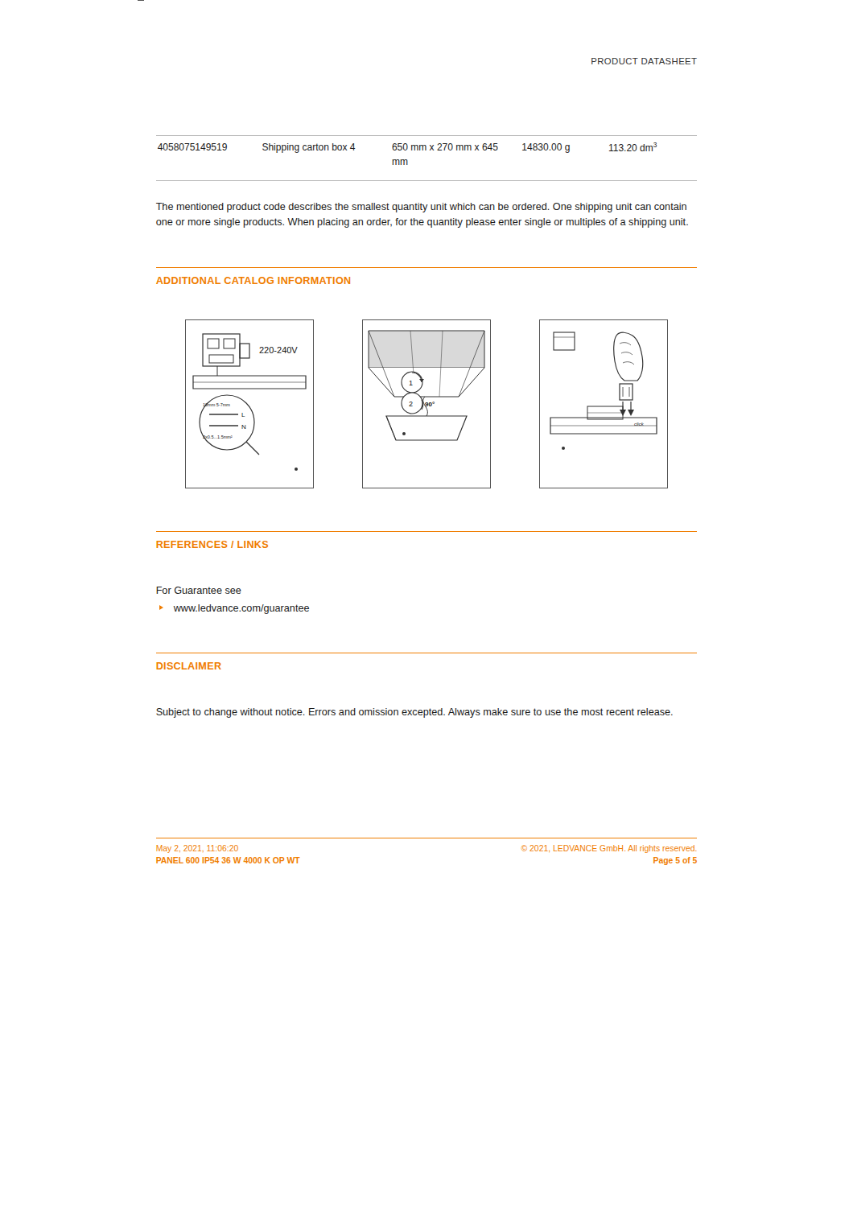PRODUCT DATASHEET
| 4058075149519 | Shipping carton box 4 | 650 mm x 270 mm x 645 mm | 14830.00 g | 113.20 dm 3 |
The mentioned product code describes the smallest quantity unit which can be ordered. One shipping unit can contain one or more single products. When placing an order, for the quantity please enter single or multiples of a shipping unit.
Additional Catalog Information
220-240V L N 10mm 5-7mm 2x0.5...1.5mm²
1 2 90°
click
References / Links
For Guarantee see
www.ledvance.com/guarantee
Disclaimer
Subject to change without notice. Errors and omission excepted. Always make sure to use the most recent release.
May 2, 2021, 11:06:20
PANEL 600 IP54 36 W 4000 K OP WT
© 2021, LEDVANCE GmbH. All rights reserved.
Page 5 of 5